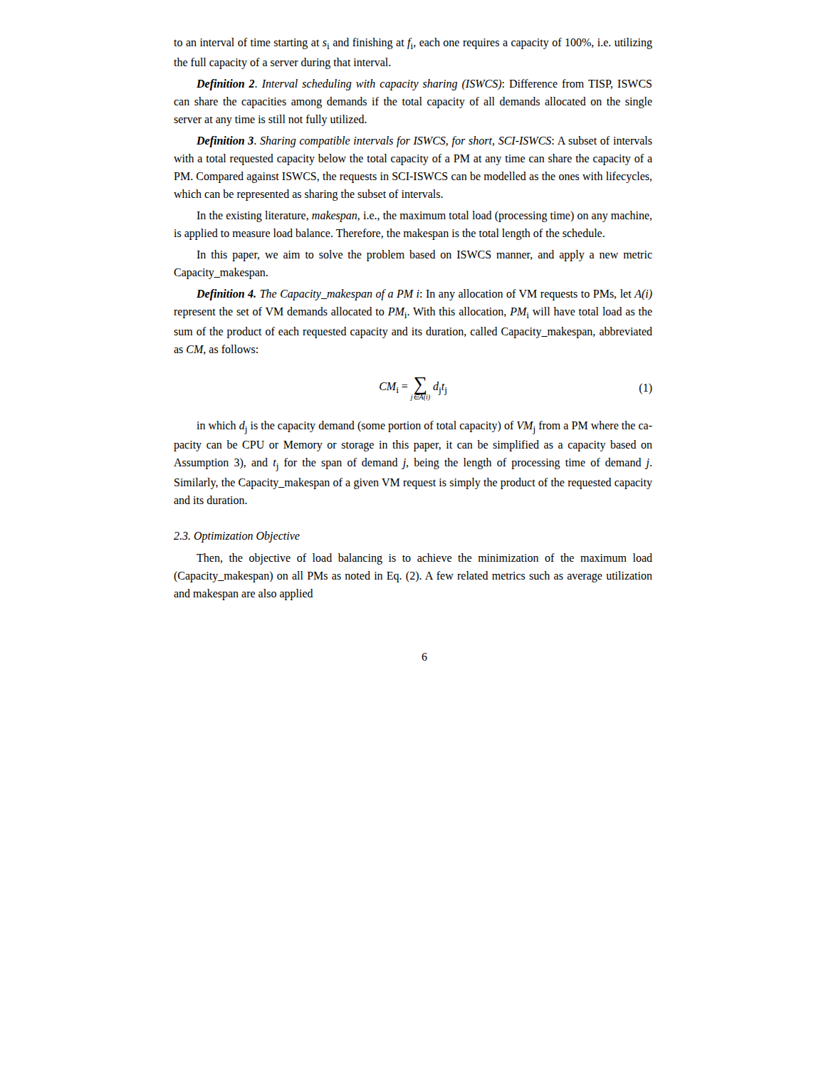to an interval of time starting at si and finishing at fi, each one requires a capacity of 100%, i.e. utilizing the full capacity of a server during that interval.
Definition 2. Interval scheduling with capacity sharing (ISWCS): Difference from TISP, ISWCS can share the capacities among demands if the total capacity of all demands allocated on the single server at any time is still not fully utilized.
Definition 3. Sharing compatible intervals for ISWCS, for short, SCI-ISWCS: A subset of intervals with a total requested capacity below the total capacity of a PM at any time can share the capacity of a PM. Compared against ISWCS, the requests in SCI-ISWCS can be modelled as the ones with lifecycles, which can be represented as sharing the subset of intervals.
In the existing literature, makespan, i.e., the maximum total load (processing time) on any machine, is applied to measure load balance. Therefore, the makespan is the total length of the schedule.
In this paper, we aim to solve the problem based on ISWCS manner, and apply a new metric Capacity_makespan.
Definition 4. The Capacity_makespan of a PM i: In any allocation of VM requests to PMs, let A(i) represent the set of VM demands allocated to PMi. With this allocation, PMi will have total load as the sum of the product of each requested capacity and its duration, called Capacity_makespan, abbreviated as CM, as follows:
CMi = ∑j∈A(i) djtj (1)
in which dj is the capacity demand (some portion of total capacity) of VMj from a PM where the capacity can be CPU or Memory or storage in this paper, it can be simplified as a capacity based on Assumption 3), and tj for the span of demand j, being the length of processing time of demand j. Similarly, the Capacity_makespan of a given VM request is simply the product of the requested capacity and its duration.
2.3. Optimization Objective
Then, the objective of load balancing is to achieve the minimization of the maximum load (Capacity_makespan) on all PMs as noted in Eq. (2). A few related metrics such as average utilization and makespan are also applied
6